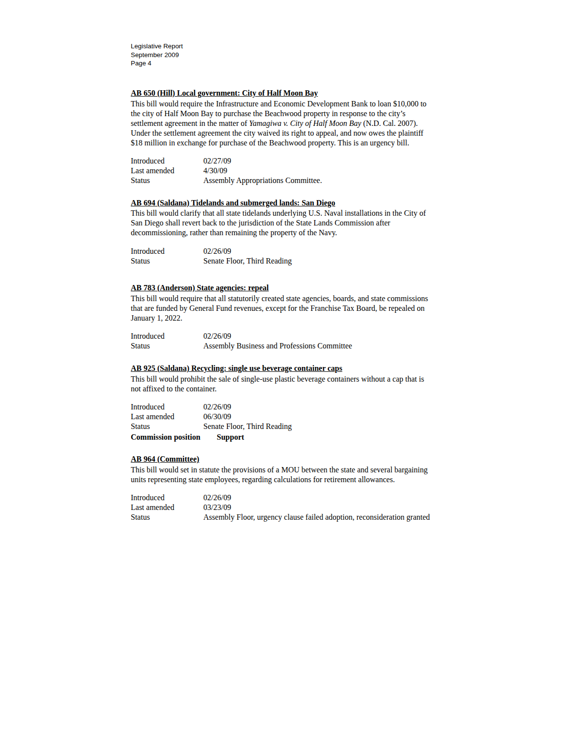Legislative Report
September 2009
Page 4
AB 650 (Hill) Local government: City of Half Moon Bay
This bill would require the Infrastructure and Economic Development Bank to loan $10,000 to the city of Half Moon Bay to purchase the Beachwood property in response to the city’s settlement agreement in the matter of Yamagiwa v. City of Half Moon Bay (N.D. Cal. 2007). Under the settlement agreement the city waived its right to appeal, and now owes the plaintiff $18 million in exchange for purchase of the Beachwood property. This is an urgency bill.
| Introduced | 02/27/09 |
| Last amended | 4/30/09 |
| Status | Assembly Appropriations Committee. |
AB 694 (Saldana) Tidelands and submerged lands: San Diego
This bill would clarify that all state tidelands underlying U.S. Naval installations in the City of San Diego shall revert back to the jurisdiction of the State Lands Commission after decommissioning, rather than remaining the property of the Navy.
| Introduced | 02/26/09 |
| Status | Senate Floor, Third Reading |
AB 783 (Anderson) State agencies: repeal
This bill would require that all statutorily created state agencies, boards, and state commissions that are funded by General Fund revenues, except for the Franchise Tax Board, be repealed on January 1, 2022.
| Introduced | 02/26/09 |
| Status | Assembly Business and Professions Committee |
AB 925 (Saldana) Recycling: single use beverage container caps
This bill would prohibit the sale of single-use plastic beverage containers without a cap that is not affixed to the container.
| Introduced | 02/26/09 |
| Last amended | 06/30/09 |
| Status | Senate Floor, Third Reading |
Commission position Support
AB 964 (Committee)
This bill would set in statute the provisions of a MOU between the state and several bargaining units representing state employees, regarding calculations for retirement allowances.
| Introduced | 02/26/09 |
| Last amended | 03/23/09 |
| Status | Assembly Floor, urgency clause failed adoption, reconsideration granted |